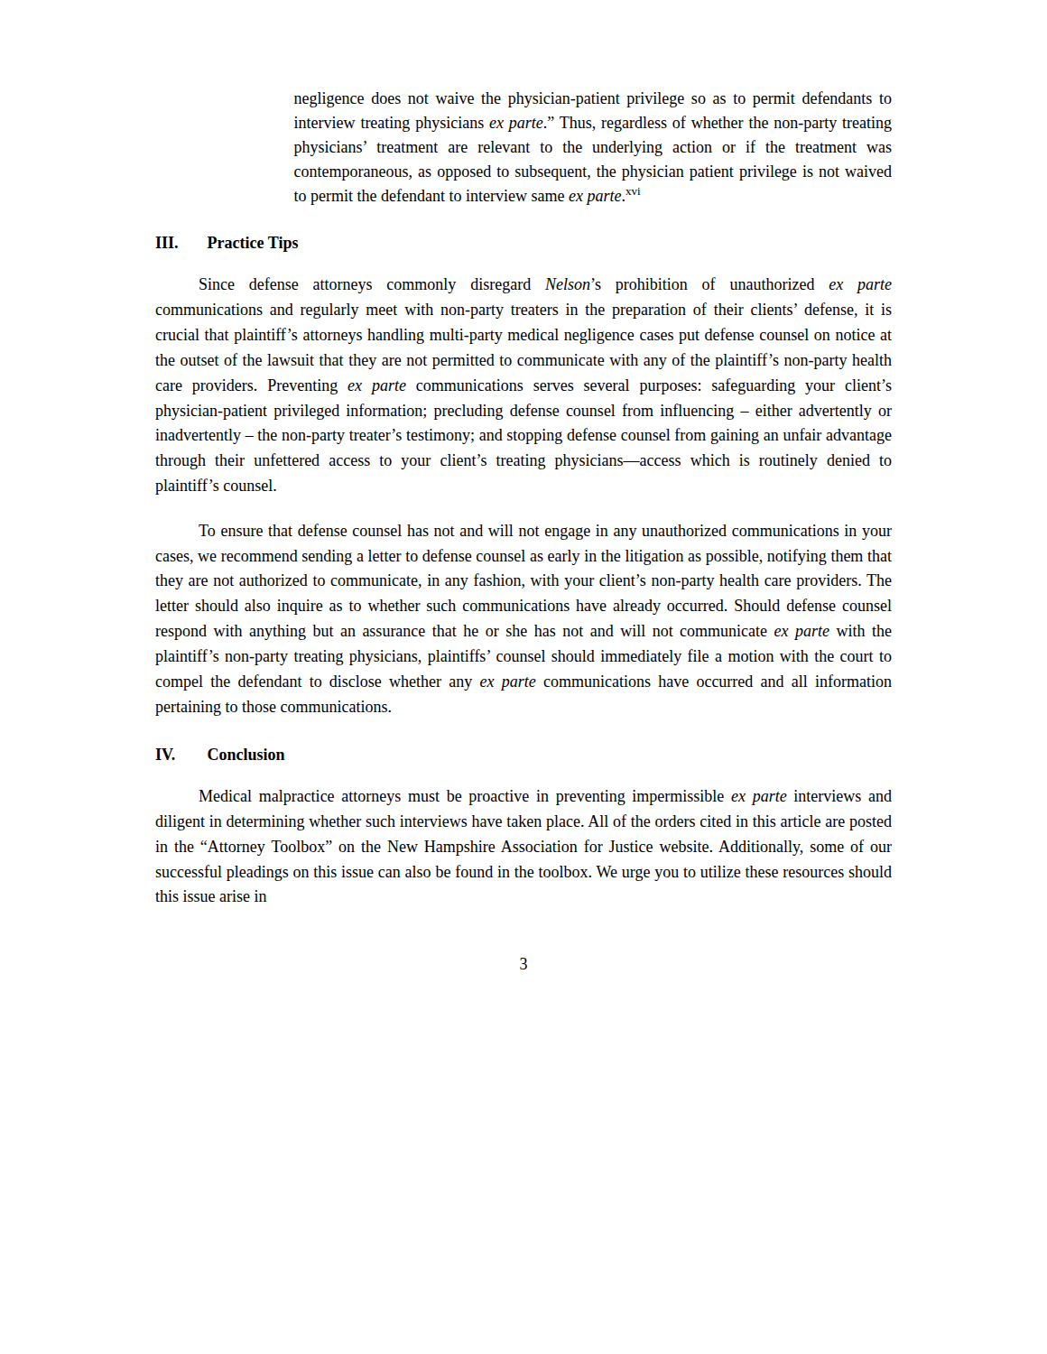negligence does not waive the physician-patient privilege so as to permit defendants to interview treating physicians ex parte.” Thus, regardless of whether the non-party treating physicians’ treatment are relevant to the underlying action or if the treatment was contemporaneous, as opposed to subsequent, the physician patient privilege is not waived to permit the defendant to interview same ex parte.xvi
III. Practice Tips
Since defense attorneys commonly disregard Nelson’s prohibition of unauthorized ex parte communications and regularly meet with non-party treaters in the preparation of their clients’ defense, it is crucial that plaintiff’s attorneys handling multi-party medical negligence cases put defense counsel on notice at the outset of the lawsuit that they are not permitted to communicate with any of the plaintiff’s non-party health care providers. Preventing ex parte communications serves several purposes: safeguarding your client’s physician-patient privileged information; precluding defense counsel from influencing – either advertently or inadvertently – the non-party treater’s testimony; and stopping defense counsel from gaining an unfair advantage through their unfettered access to your client’s treating physicians—access which is routinely denied to plaintiff’s counsel.
To ensure that defense counsel has not and will not engage in any unauthorized communications in your cases, we recommend sending a letter to defense counsel as early in the litigation as possible, notifying them that they are not authorized to communicate, in any fashion, with your client’s non-party health care providers. The letter should also inquire as to whether such communications have already occurred. Should defense counsel respond with anything but an assurance that he or she has not and will not communicate ex parte with the plaintiff’s non-party treating physicians, plaintiffs’ counsel should immediately file a motion with the court to compel the defendant to disclose whether any ex parte communications have occurred and all information pertaining to those communications.
IV. Conclusion
Medical malpractice attorneys must be proactive in preventing impermissible ex parte interviews and diligent in determining whether such interviews have taken place. All of the orders cited in this article are posted in the “Attorney Toolbox” on the New Hampshire Association for Justice website. Additionally, some of our successful pleadings on this issue can also be found in the toolbox. We urge you to utilize these resources should this issue arise in
3